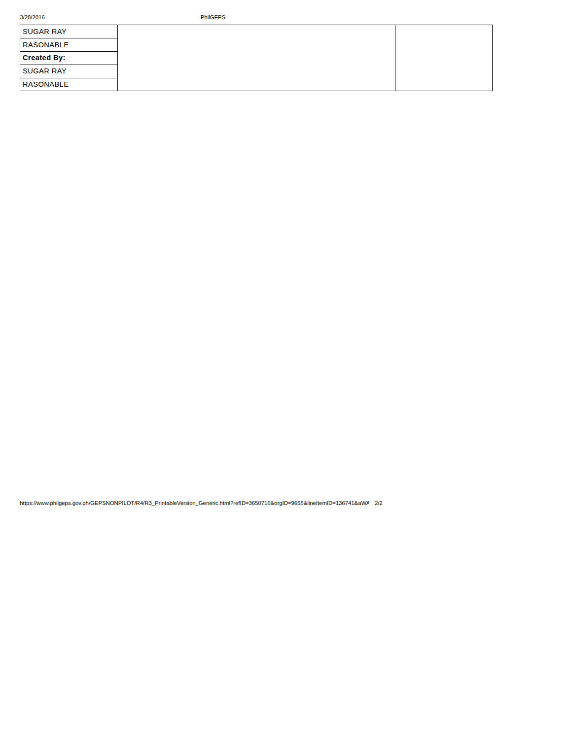3/28/2016
PhilGEPS
| SUGAR RAY | | |
| RASONABLE |
| Created By: |
| SUGAR RAY |
| RASONABLE |
https://www.philgeps.gov.ph/GEPSNONPILOT/R4/R3_PrintableVersion_Generic.html?refID=3650716&orgID=9655&lineItemID=136741&aWARDID=1129610&…
2/2